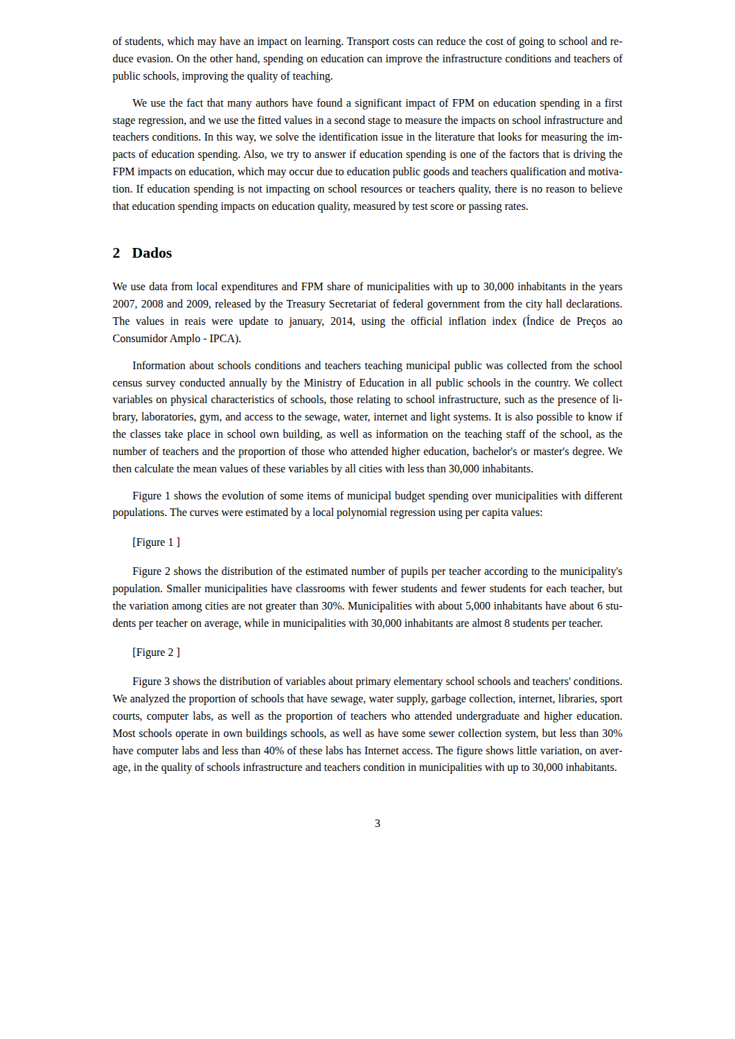of students, which may have an impact on learning. Transport costs can reduce the cost of going to school and reduce evasion. On the other hand, spending on education can improve the infrastructure conditions and teachers of public schools, improving the quality of teaching.
We use the fact that many authors have found a significant impact of FPM on education spending in a first stage regression, and we use the fitted values in a second stage to measure the impacts on school infrastructure and teachers conditions. In this way, we solve the identification issue in the literature that looks for measuring the impacts of education spending. Also, we try to answer if education spending is one of the factors that is driving the FPM impacts on education, which may occur due to education public goods and teachers qualification and motivation. If education spending is not impacting on school resources or teachers quality, there is no reason to believe that education spending impacts on education quality, measured by test score or passing rates.
2 Dados
We use data from local expenditures and FPM share of municipalities with up to 30,000 inhabitants in the years 2007, 2008 and 2009, released by the Treasury Secretariat of federal government from the city hall declarations. The values in reais were update to january, 2014, using the official inflation index (Índice de Preços ao Consumidor Amplo - IPCA).
Information about schools conditions and teachers teaching municipal public was collected from the school census survey conducted annually by the Ministry of Education in all public schools in the country. We collect variables on physical characteristics of schools, those relating to school infrastructure, such as the presence of library, laboratories, gym, and access to the sewage, water, internet and light systems. It is also possible to know if the classes take place in school own building, as well as information on the teaching staff of the school, as the number of teachers and the proportion of those who attended higher education, bachelor's or master's degree. We then calculate the mean values of these variables by all cities with less than 30,000 inhabitants.
Figure 1 shows the evolution of some items of municipal budget spending over municipalities with different populations. The curves were estimated by a local polynomial regression using per capita values:
[Figure 1 ]
Figure 2 shows the distribution of the estimated number of pupils per teacher according to the municipality's population. Smaller municipalities have classrooms with fewer students and fewer students for each teacher, but the variation among cities are not greater than 30%. Municipalities with about 5,000 inhabitants have about 6 students per teacher on average, while in municipalities with 30,000 inhabitants are almost 8 students per teacher.
[Figure 2 ]
Figure 3 shows the distribution of variables about primary elementary school schools and teachers' conditions. We analyzed the proportion of schools that have sewage, water supply, garbage collection, internet, libraries, sport courts, computer labs, as well as the proportion of teachers who attended undergraduate and higher education. Most schools operate in own buildings schools, as well as have some sewer collection system, but less than 30% have computer labs and less than 40% of these labs has Internet access. The figure shows little variation, on average, in the quality of schools infrastructure and teachers condition in municipalities with up to 30,000 inhabitants.
3